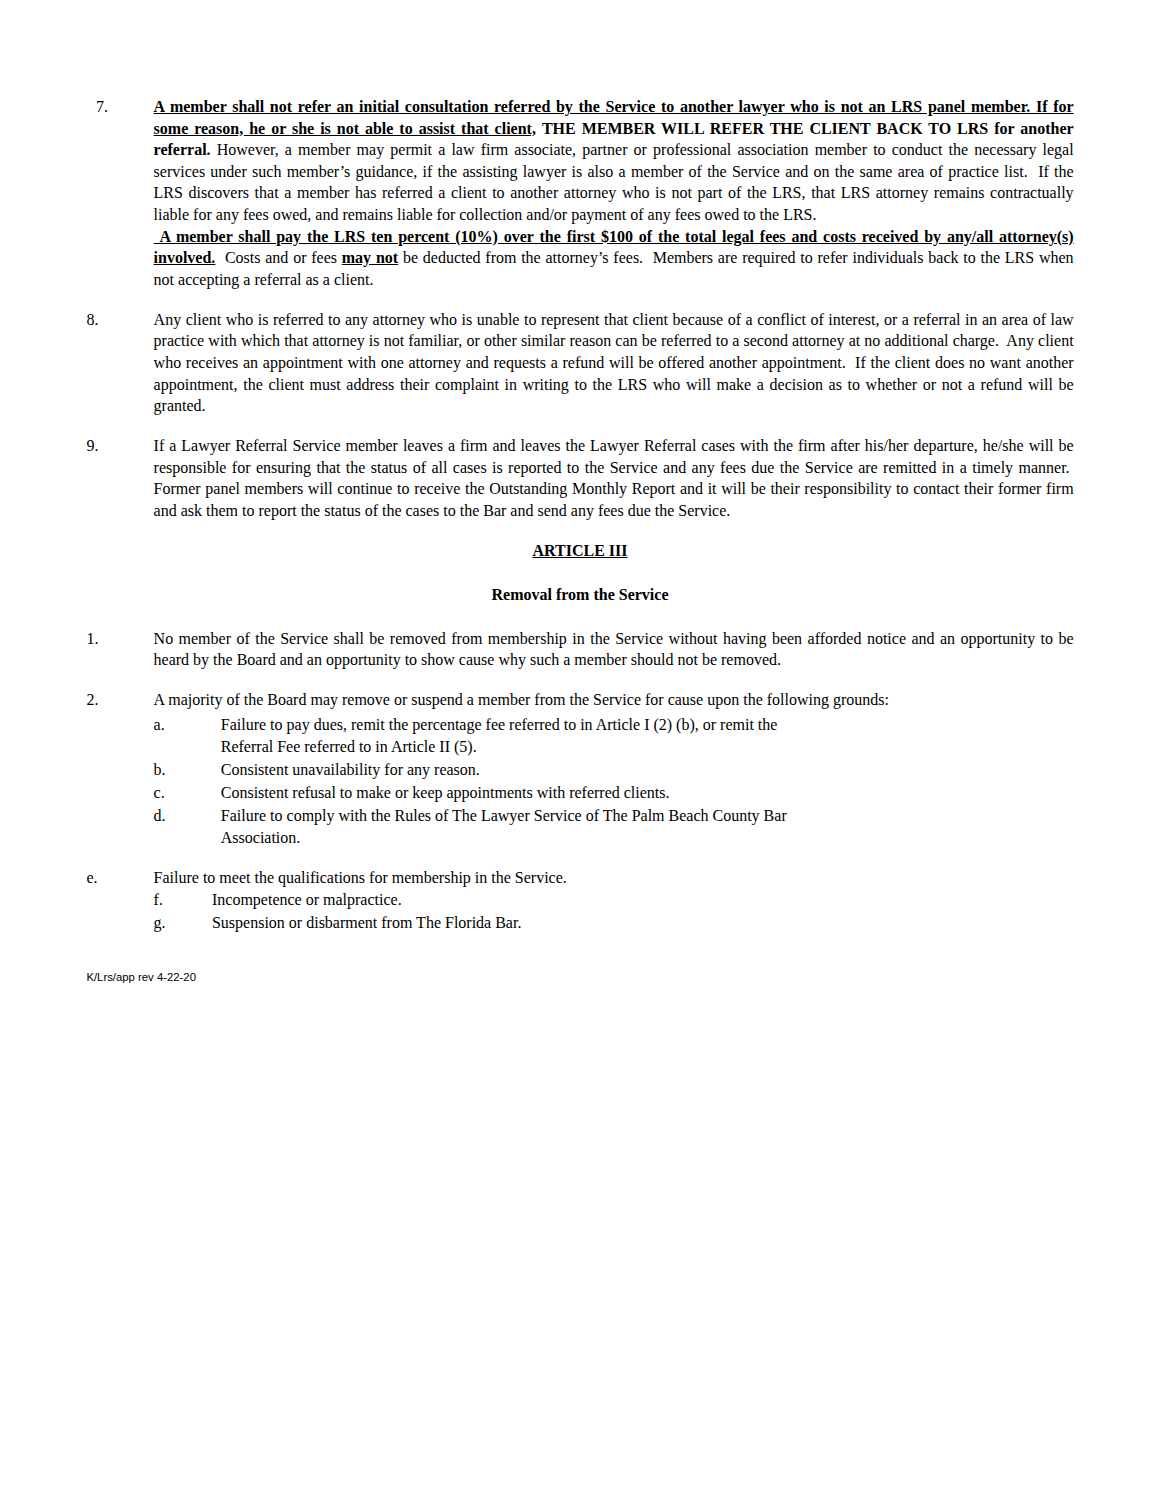7. A member shall not refer an initial consultation referred by the Service to another lawyer who is not an LRS panel member. If for some reason, he or she is not able to assist that client, THE MEMBER WILL REFER THE CLIENT BACK TO LRS for another referral. However, a member may permit a law firm associate, partner or professional association member to conduct the necessary legal services under such member’s guidance, if the assisting lawyer is also a member of the Service and on the same area of practice list. If the LRS discovers that a member has referred a client to another attorney who is not part of the LRS, that LRS attorney remains contractually liable for any fees owed, and remains liable for collection and/or payment of any fees owed to the LRS.
A member shall pay the LRS ten percent (10%) over the first $100 of the total legal fees and costs received by any/all attorney(s) involved. Costs and or fees may not be deducted from the attorney’s fees. Members are required to refer individuals back to the LRS when not accepting a referral as a client.
8. Any client who is referred to any attorney who is unable to represent that client because of a conflict of interest, or a referral in an area of law practice with which that attorney is not familiar, or other similar reason can be referred to a second attorney at no additional charge. Any client who receives an appointment with one attorney and requests a refund will be offered another appointment. If the client does no want another appointment, the client must address their complaint in writing to the LRS who will make a decision as to whether or not a refund will be granted.
9. If a Lawyer Referral Service member leaves a firm and leaves the Lawyer Referral cases with the firm after his/her departure, he/she will be responsible for ensuring that the status of all cases is reported to the Service and any fees due the Service are remitted in a timely manner. Former panel members will continue to receive the Outstanding Monthly Report and it will be their responsibility to contact their former firm and ask them to report the status of the cases to the Bar and send any fees due the Service.
ARTICLE III
Removal from the Service
1. No member of the Service shall be removed from membership in the Service without having been afforded notice and an opportunity to be heard by the Board and an opportunity to show cause why such a member should not be removed.
2. A majority of the Board may remove or suspend a member from the Service for cause upon the following grounds:
a. Failure to pay dues, remit the percentage fee referred to in Article I (2) (b), or remit the
Referral Fee referred to in Article II (5).
b. Consistent unavailability for any reason.
c. Consistent refusal to make or keep appointments with referred clients.
d. Failure to comply with the Rules of The Lawyer Service of The Palm Beach County Bar
Association.
e. Failure to meet the qualifications for membership in the Service.
f. Incompetence or malpractice.
g. Suspension or disbarment from The Florida Bar.
K/Lrs/app rev 4-22-20